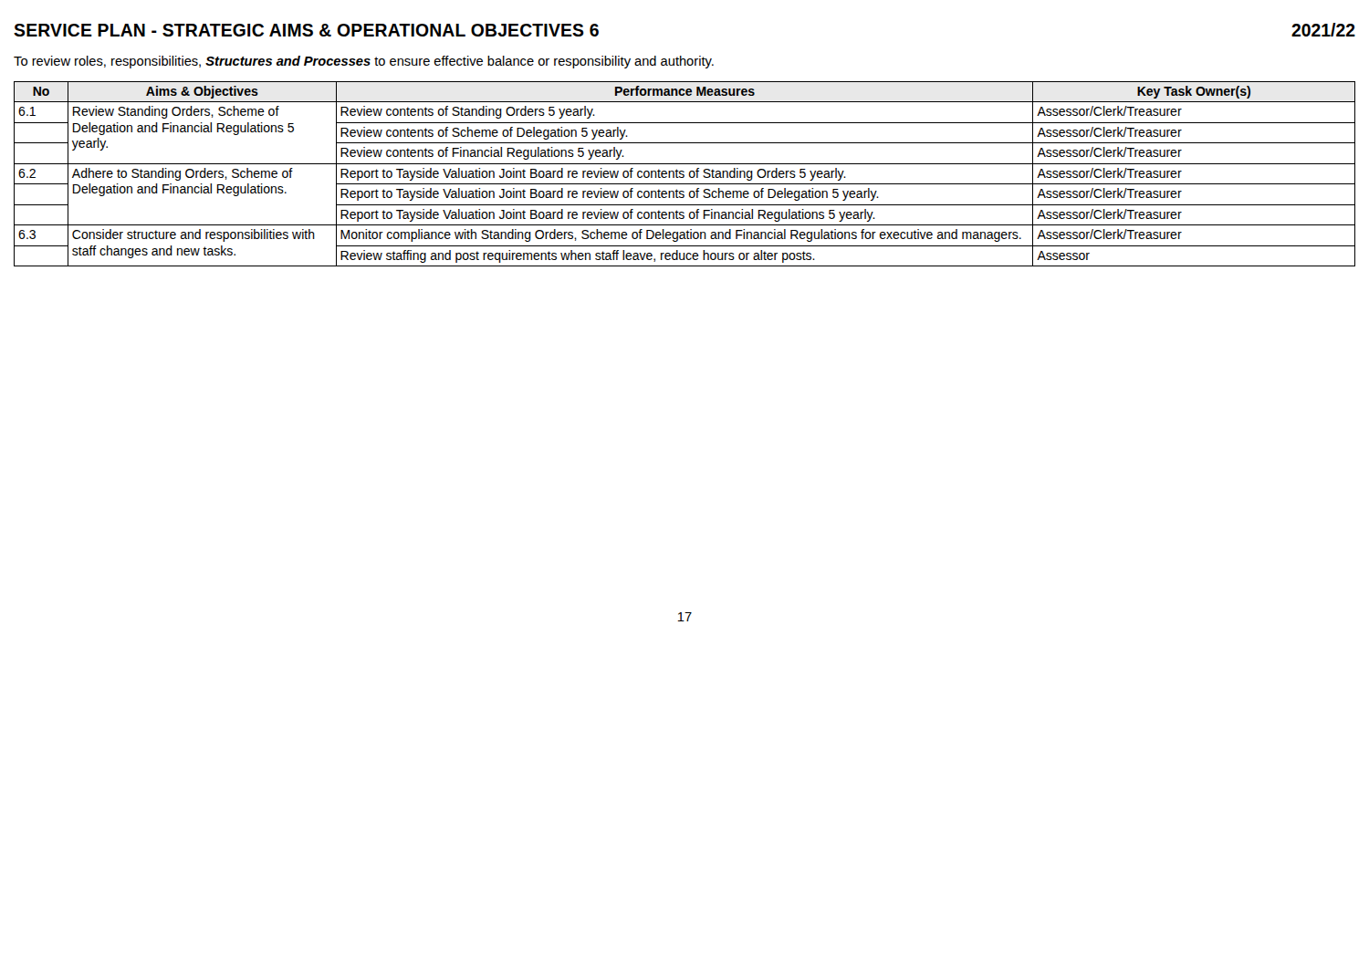SERVICE PLAN - STRATEGIC AIMS & OPERATIONAL OBJECTIVES 6 2021/22
To review roles, responsibilities, Structures and Processes to ensure effective balance or responsibility and authority.
| No | Aims & Objectives | Performance Measures | Key Task Owner(s) |
| --- | --- | --- | --- |
| 6.1 | Review Standing Orders, Scheme of Delegation and Financial Regulations 5 yearly. | Review contents of Standing Orders 5 yearly. | Assessor/Clerk/Treasurer |
| | Review contents of Scheme of Delegation 5 yearly. | Assessor/Clerk/Treasurer |
| | Review contents of Financial Regulations 5 yearly. | Assessor/Clerk/Treasurer |
| 6.2 | Adhere to Standing Orders, Scheme of Delegation and Financial Regulations. | Report to Tayside Valuation Joint Board re review of contents of Standing Orders 5 yearly. | Assessor/Clerk/Treasurer |
| | Report to Tayside Valuation Joint Board re review of contents of Scheme of Delegation 5 yearly. | Assessor/Clerk/Treasurer |
| | Report to Tayside Valuation Joint Board re review of contents of Financial Regulations 5 yearly. | Assessor/Clerk/Treasurer |
| 6.3 | Consider structure and responsibilities with staff changes and new tasks. | Monitor compliance with Standing Orders, Scheme of Delegation and Financial Regulations for executive and managers. | Assessor/Clerk/Treasurer |
| | Review staffing and post requirements when staff leave, reduce hours or alter posts. | Assessor |
17